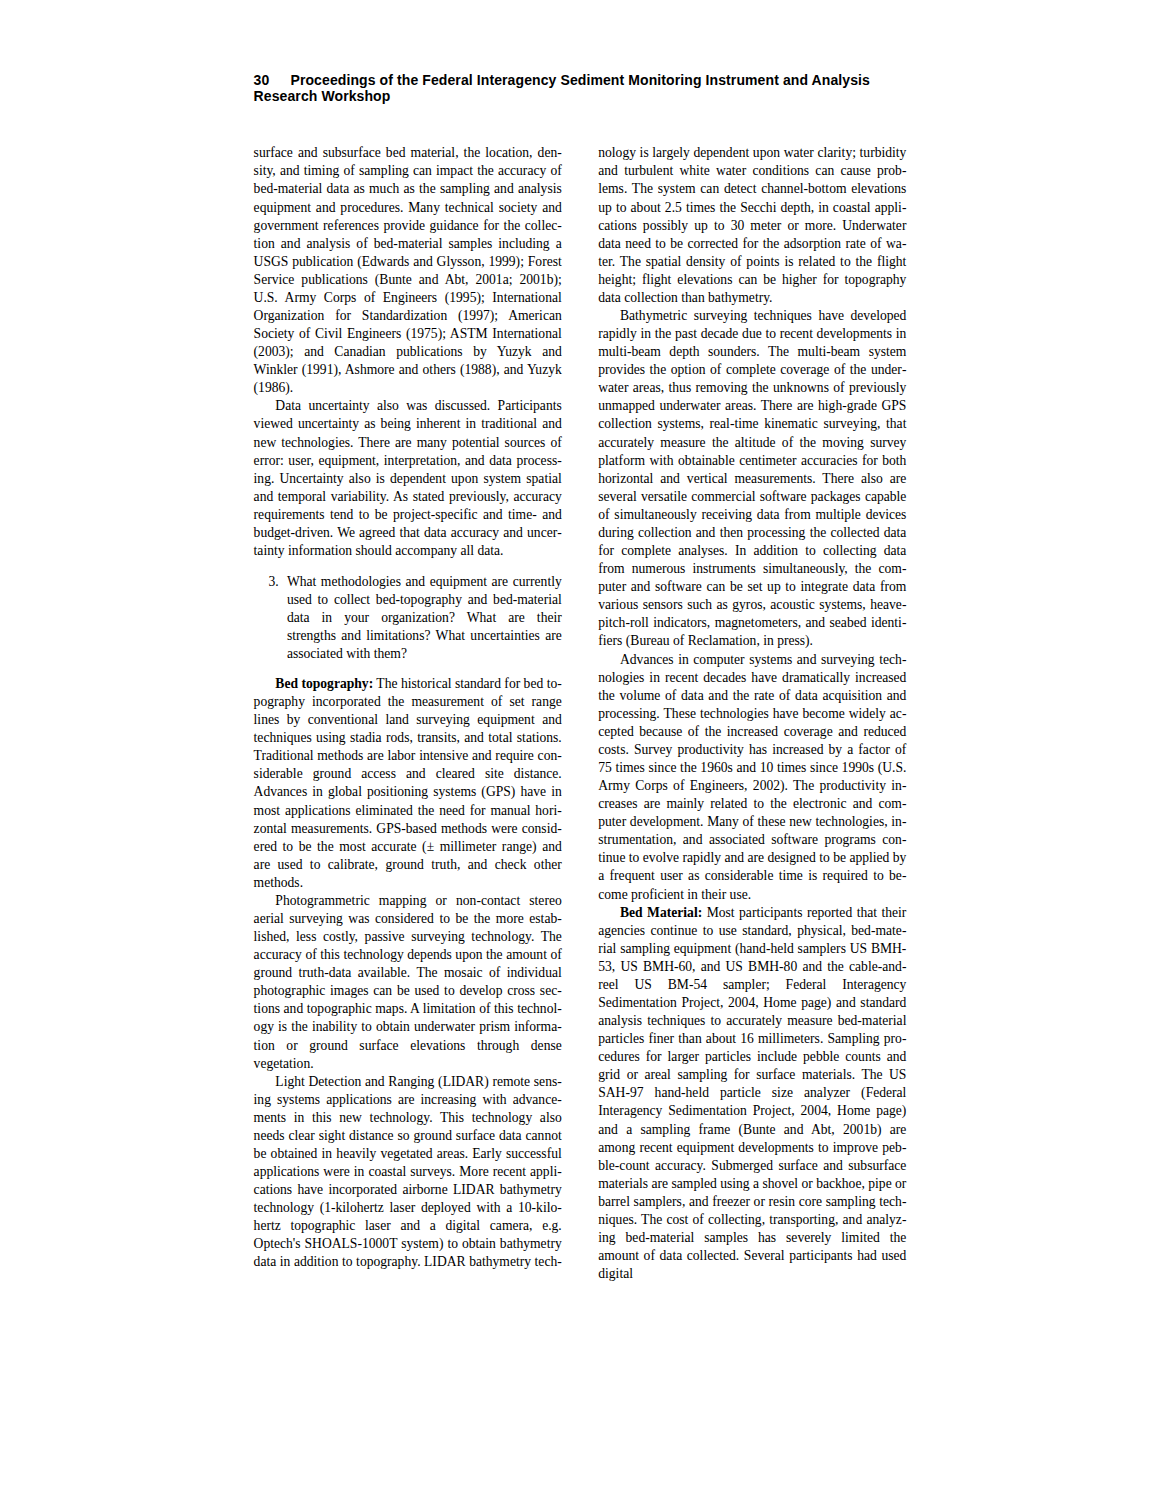30 Proceedings of the Federal Interagency Sediment Monitoring Instrument and Analysis Research Workshop
surface and subsurface bed material, the location, density, and timing of sampling can impact the accuracy of bed-material data as much as the sampling and analysis equipment and procedures. Many technical society and government references provide guidance for the collection and analysis of bed-material samples including a USGS publication (Edwards and Glysson, 1999); Forest Service publications (Bunte and Abt, 2001a; 2001b); U.S. Army Corps of Engineers (1995); International Organization for Standardization (1997); American Society of Civil Engineers (1975); ASTM International (2003); and Canadian publications by Yuzyk and Winkler (1991), Ashmore and others (1988), and Yuzyk (1986).
Data uncertainty also was discussed. Participants viewed uncertainty as being inherent in traditional and new technologies. There are many potential sources of error: user, equipment, interpretation, and data processing. Uncertainty also is dependent upon system spatial and temporal variability. As stated previously, accuracy requirements tend to be project-specific and time- and budget-driven. We agreed that data accuracy and uncertainty information should accompany all data.
What methodologies and equipment are currently used to collect bed-topography and bed-material data in your organization? What are their strengths and limitations? What uncertainties are associated with them?
Bed topography: The historical standard for bed topography incorporated the measurement of set range lines by conventional land surveying equipment and techniques using stadia rods, transits, and total stations. Traditional methods are labor intensive and require considerable ground access and cleared site distance. Advances in global positioning systems (GPS) have in most applications eliminated the need for manual horizontal measurements. GPS-based methods were considered to be the most accurate (± millimeter range) and are used to calibrate, ground truth, and check other methods.
Photogrammetric mapping or non-contact stereo aerial surveying was considered to be the more established, less costly, passive surveying technology. The accuracy of this technology depends upon the amount of ground truth-data available. The mosaic of individual photographic images can be used to develop cross sections and topographic maps. A limitation of this technology is the inability to obtain underwater prism information or ground surface elevations through dense vegetation.
Light Detection and Ranging (LIDAR) remote sensing systems applications are increasing with advancements in this new technology. This technology also needs clear sight distance so ground surface data cannot be obtained in heavily vegetated areas. Early successful applications were in coastal surveys. More recent applications have incorporated airborne LIDAR bathymetry technology (1-kilohertz laser deployed with a 10-kilohertz topographic laser and a digital camera, e.g. Optech's SHOALS-1000T system) to obtain bathymetry data in addition to topography. LIDAR bathymetry technology is largely dependent upon water clarity; turbidity and turbulent white water conditions can cause problems. The system can detect channel-bottom elevations up to about 2.5 times the Secchi depth, in coastal applications possibly up to 30 meter or more. Underwater data need to be corrected for the adsorption rate of water. The spatial density of points is related to the flight height; flight elevations can be higher for topography data collection than bathymetry.
Bathymetric surveying techniques have developed rapidly in the past decade due to recent developments in multi-beam depth sounders. The multi-beam system provides the option of complete coverage of the underwater areas, thus removing the unknowns of previously unmapped underwater areas. There are high-grade GPS collection systems, real-time kinematic surveying, that accurately measure the altitude of the moving survey platform with obtainable centimeter accuracies for both horizontal and vertical measurements. There also are several versatile commercial software packages capable of simultaneously receiving data from multiple devices during collection and then processing the collected data for complete analyses. In addition to collecting data from numerous instruments simultaneously, the computer and software can be set up to integrate data from various sensors such as gyros, acoustic systems, heave-pitch-roll indicators, magnetometers, and seabed identifiers (Bureau of Reclamation, in press).
Advances in computer systems and surveying technologies in recent decades have dramatically increased the volume of data and the rate of data acquisition and processing. These technologies have become widely accepted because of the increased coverage and reduced costs. Survey productivity has increased by a factor of 75 times since the 1960s and 10 times since 1990s (U.S. Army Corps of Engineers, 2002). The productivity increases are mainly related to the electronic and computer development. Many of these new technologies, instrumentation, and associated software programs continue to evolve rapidly and are designed to be applied by a frequent user as considerable time is required to become proficient in their use.
Bed Material: Most participants reported that their agencies continue to use standard, physical, bed-material sampling equipment (hand-held samplers US BMH-53, US BMH-60, and US BMH-80 and the cable-and-reel US BM-54 sampler; Federal Interagency Sedimentation Project, 2004, Home page) and standard analysis techniques to accurately measure bed-material particles finer than about 16 millimeters. Sampling procedures for larger particles include pebble counts and grid or areal sampling for surface materials. The US SAH-97 hand-held particle size analyzer (Federal Interagency Sedimentation Project, 2004, Home page) and a sampling frame (Bunte and Abt, 2001b) are among recent equipment developments to improve pebble-count accuracy. Submerged surface and subsurface materials are sampled using a shovel or backhoe, pipe or barrel samplers, and freezer or resin core sampling techniques. The cost of collecting, transporting, and analyzing bed-material samples has severely limited the amount of data collected. Several participants had used digital